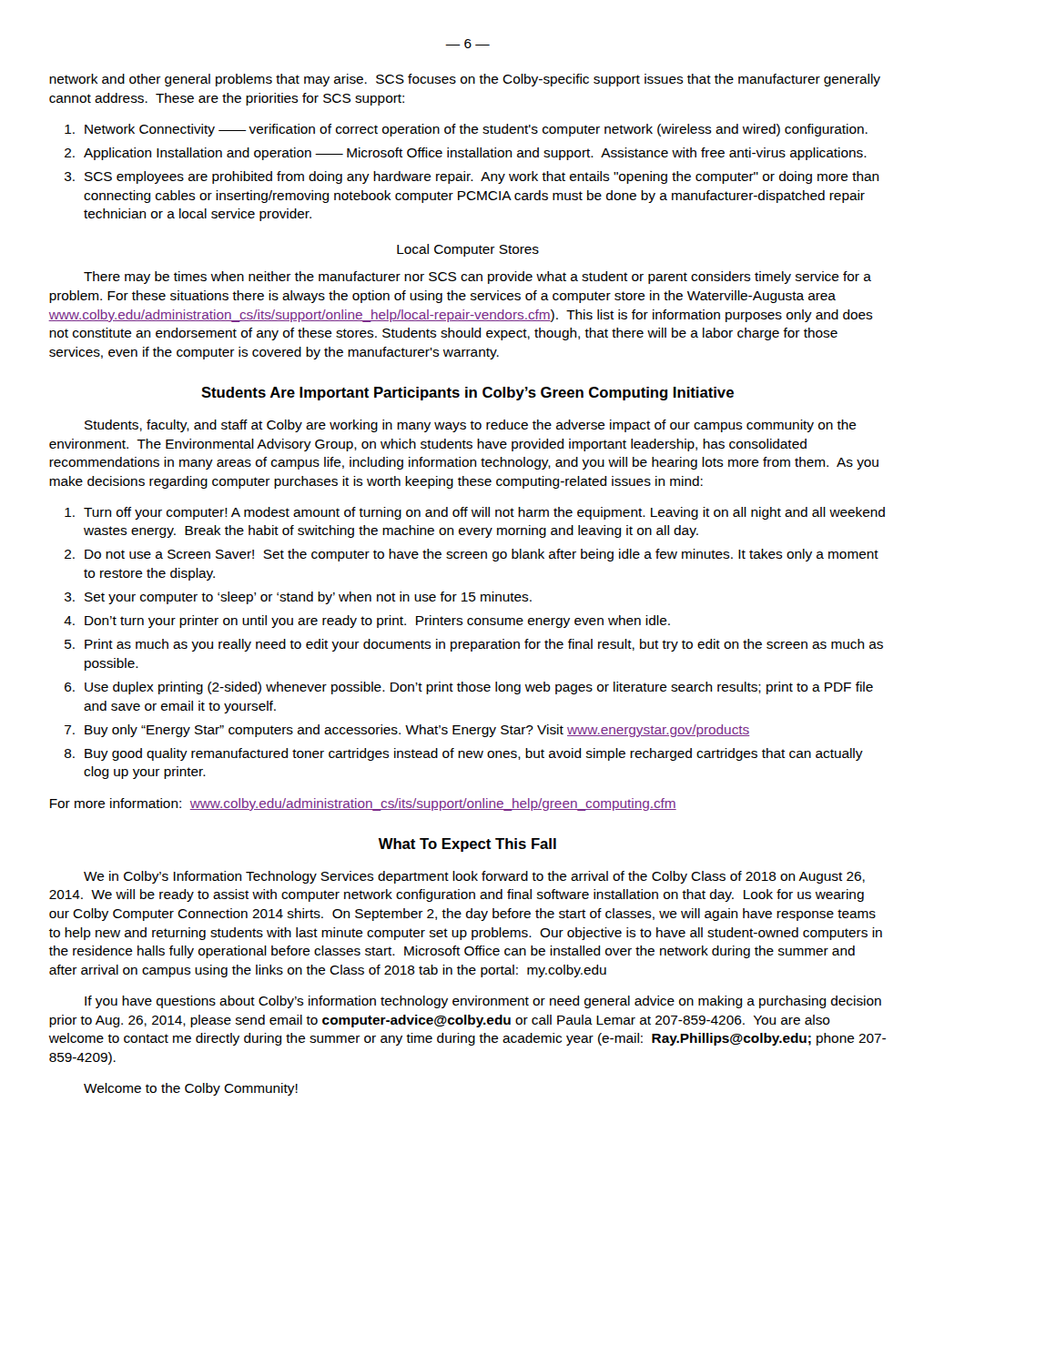— 6 —
network and other general problems that may arise. SCS focuses on the Colby-specific support issues that the manufacturer generally cannot address. These are the priorities for SCS support:
Network Connectivity —— verification of correct operation of the student's computer network (wireless and wired) configuration.
Application Installation and operation —— Microsoft Office installation and support. Assistance with free anti-virus applications.
SCS employees are prohibited from doing any hardware repair. Any work that entails "opening the computer" or doing more than connecting cables or inserting/removing notebook computer PCMCIA cards must be done by a manufacturer-dispatched repair technician or a local service provider.
Local Computer Stores
There may be times when neither the manufacturer nor SCS can provide what a student or parent considers timely service for a problem. For these situations there is always the option of using the services of a computer store in the Waterville-Augusta area www.colby.edu/administration_cs/its/support/online_help/local-repair-vendors.cfm). This list is for information purposes only and does not constitute an endorsement of any of these stores. Students should expect, though, that there will be a labor charge for those services, even if the computer is covered by the manufacturer's warranty.
Students Are Important Participants in Colby’s Green Computing Initiative
Students, faculty, and staff at Colby are working in many ways to reduce the adverse impact of our campus community on the environment. The Environmental Advisory Group, on which students have provided important leadership, has consolidated recommendations in many areas of campus life, including information technology, and you will be hearing lots more from them. As you make decisions regarding computer purchases it is worth keeping these computing-related issues in mind:
Turn off your computer! A modest amount of turning on and off will not harm the equipment. Leaving it on all night and all weekend wastes energy. Break the habit of switching the machine on every morning and leaving it on all day.
Do not use a Screen Saver! Set the computer to have the screen go blank after being idle a few minutes. It takes only a moment to restore the display.
Set your computer to ‘sleep’ or ‘stand by’ when not in use for 15 minutes.
Don’t turn your printer on until you are ready to print. Printers consume energy even when idle.
Print as much as you really need to edit your documents in preparation for the final result, but try to edit on the screen as much as possible.
Use duplex printing (2-sided) whenever possible. Don’t print those long web pages or literature search results; print to a PDF file and save or email it to yourself.
Buy only “Energy Star” computers and accessories. What’s Energy Star? Visit www.energystar.gov/products
Buy good quality remanufactured toner cartridges instead of new ones, but avoid simple recharged cartridges that can actually clog up your printer.
For more information: www.colby.edu/administration_cs/its/support/online_help/green_computing.cfm
What To Expect This Fall
We in Colby’s Information Technology Services department look forward to the arrival of the Colby Class of 2018 on August 26, 2014. We will be ready to assist with computer network configuration and final software installation on that day. Look for us wearing our Colby Computer Connection 2014 shirts. On September 2, the day before the start of classes, we will again have response teams to help new and returning students with last minute computer set up problems. Our objective is to have all student-owned computers in the residence halls fully operational before classes start. Microsoft Office can be installed over the network during the summer and after arrival on campus using the links on the Class of 2018 tab in the portal: my.colby.edu
If you have questions about Colby’s information technology environment or need general advice on making a purchasing decision prior to Aug. 26, 2014, please send email to computer-advice@colby.edu or call Paula Lemar at 207-859-4206. You are also welcome to contact me directly during the summer or any time during the academic year (e-mail: Ray.Phillips@colby.edu; phone 207-859-4209).
Welcome to the Colby Community!